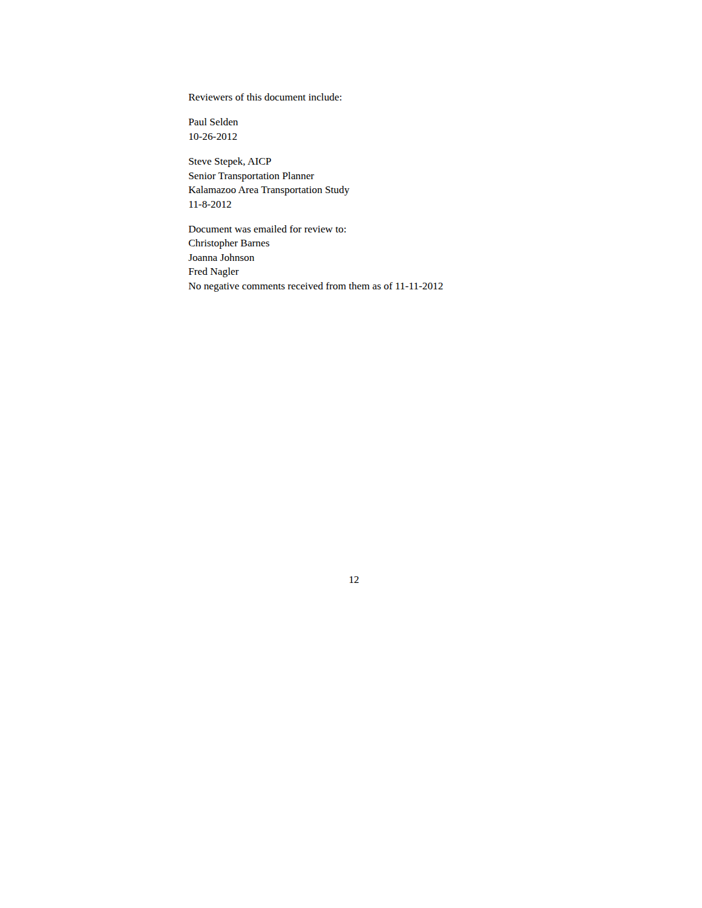Reviewers of this document include:
Paul Selden
10-26-2012
Steve Stepek, AICP
Senior Transportation Planner
Kalamazoo Area Transportation Study
11-8-2012
Document was emailed for review to:
Christopher Barnes
Joanna Johnson
Fred Nagler
No negative comments received from them as of 11-11-2012
12